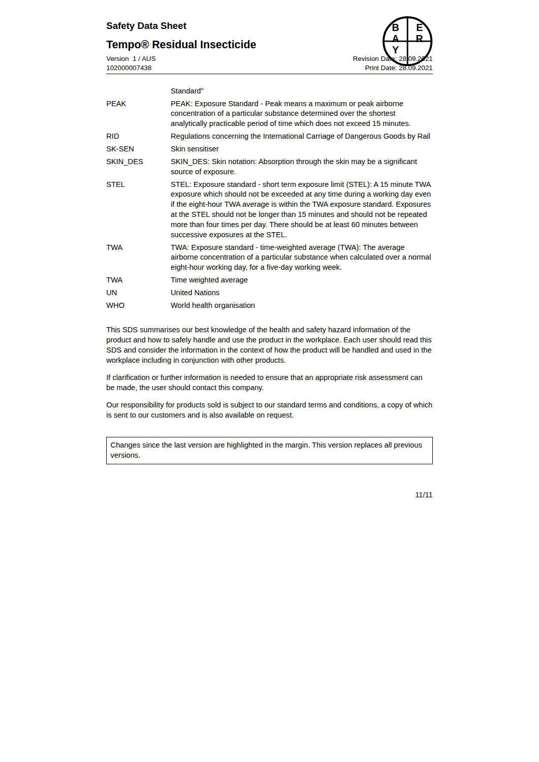B A Y E R
Safety Data Sheet
Tempo® Residual Insecticide
Version 1 / AUS
102000007438
Revision Date: 28.09.2021
Print Date: 28.09.2021
| | Standard" |
| PEAK | PEAK: Exposure Standard - Peak means a maximum or peak airborne concentration of a particular substance determined over the shortest analytically practicable period of time which does not exceed 15 minutes. |
| RID | Regulations concerning the International Carriage of Dangerous Goods by Rail |
| SK-SEN | Skin sensitiser |
| SKIN_DES | SKIN_DES: Skin notation: Absorption through the skin may be a significant source of exposure. |
| STEL | STEL: Exposure standard - short term exposure limit (STEL): A 15 minute TWA exposure which should not be exceeded at any time during a working day even if the eight-hour TWA average is within the TWA exposure standard. Exposures at the STEL should not be longer than 15 minutes and should not be repeated more than four times per day. There should be at least 60 minutes between successive exposures at the STEL. |
| TWA | TWA: Exposure standard - time-weighted average (TWA): The average airborne concentration of a particular substance when calculated over a normal eight-hour working day, for a five-day working week. |
| TWA | Time weighted average |
| UN | United Nations |
| WHO | World health organisation |
This SDS summarises our best knowledge of the health and safety hazard information of the product and how to safely handle and use the product in the workplace. Each user should read this SDS and consider the information in the context of how the product will be handled and used in the workplace including in conjunction with other products.
If clarification or further information is needed to ensure that an appropriate risk assessment can be made, the user should contact this company.
Our responsibility for products sold is subject to our standard terms and conditions, a copy of which is sent to our customers and is also available on request.
Changes since the last version are highlighted in the margin. This version replaces all previous versions.
11/11